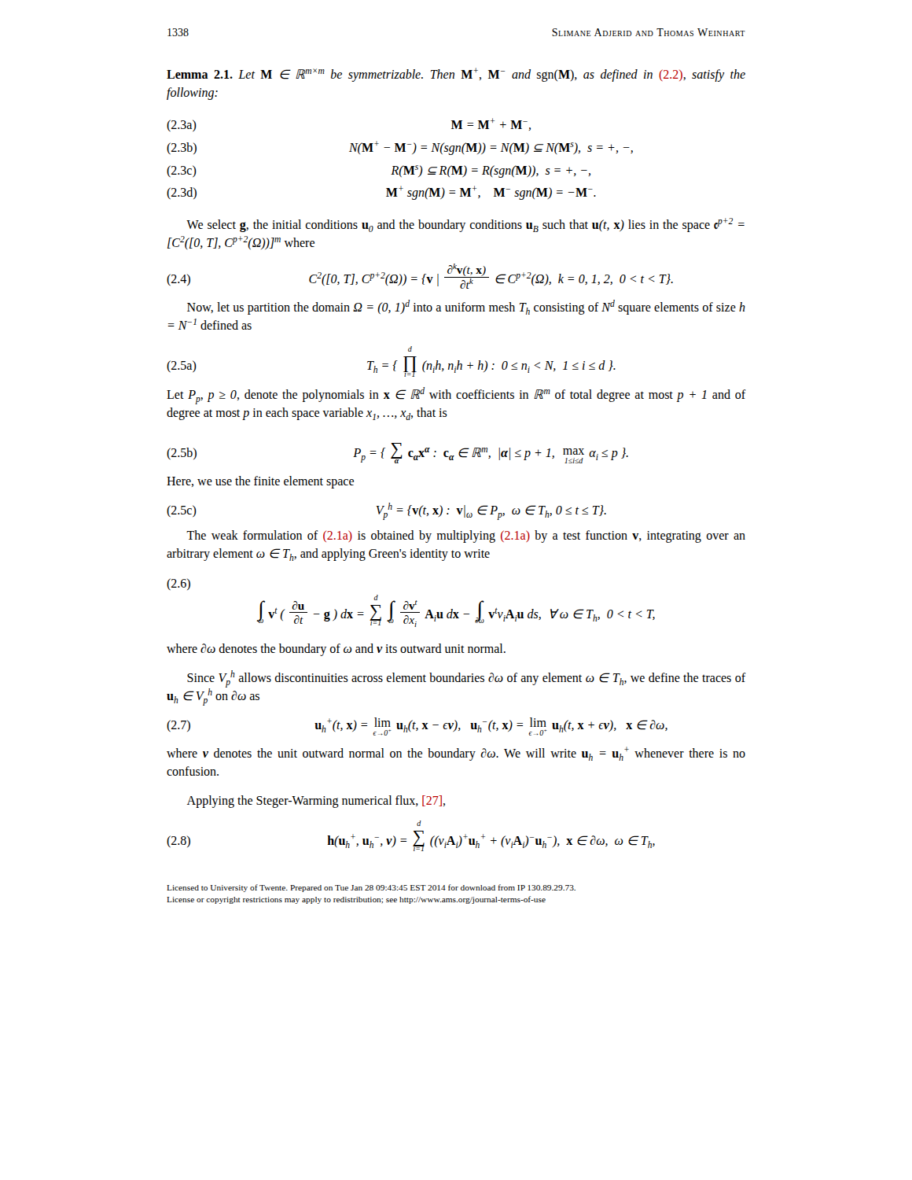1338 Slimane Adjerid and Thomas Weinhart
Lemma 2.1. Let M ∈ ℝm×m be symmetrizable. Then M+, M− and sgn(M), as defined in (2.2), satisfy the following:
(2.3a) M = M+ + M−,
(2.3b) N(M+ − M−) = N(sgn(M)) = N(M) ⊆ N(Ms), s = +, −,
(2.3c) R(Ms) ⊆ R(M) = R(sgn(M)), s = +, −,
(2.3d) M+ sgn(M) = M+, M− sgn(M) = −M−.
We select g, the initial conditions u0 and the boundary conditions uB such that u(t, x) lies in the space 𝔠p+2 = [C2([0, T], Cp+2(Ω))]m where
(2.4) C2([0, T], Cp+2(Ω)) = {v | ∂kv(t, x)∂tk ∈ Cp+2(Ω), k = 0, 1, 2, 0 < t < T}.
Now, let us partition the domain Ω = (0, 1)d into a uniform mesh Th consisting of Nd square elements of size h = N−1 defined as
(2.5a) Th = { d∏i=1 (nih, nih + h) : 0 ≤ ni < N, 1 ≤ i ≤ d }.
Let Pp, p ≥ 0, denote the polynomials in x ∈ ℝd with coefficients in ℝm of total degree at most p + 1 and of degree at most p in each space variable x1, …, xd, that is
(2.5b) Pp = { ∑α cαxα : cα ∈ ℝm, |α| ≤ p + 1, max 1≤i≤d αi ≤ p }.
Here, we use the finite element space
(2.5c) Vph = {v(t, x) : v|ω ∈ Pp, ω ∈ Th, 0 ≤ t ≤ T}.
The weak formulation of (2.1a) is obtained by multiplying (2.1a) by a test function v, integrating over an arbitrary element ω ∈ Th, and applying Green's identity to write
(2.6) ∫ω vt ( ∂u∂t − g ) dx = d∑i=1 ∫ω ∂vt∂xi Aiu dx − ∫∂ω vtνiAiu ds, ∀ ω ∈ Th, 0 < t < T,
where ∂ω denotes the boundary of ω and ν its outward unit normal.
Since Vph allows discontinuities across element boundaries ∂ω of any element ω ∈ Th, we define the traces of uh ∈ Vph on ∂ω as
(2.7) uh+(t, x) = lim ϵ→0+ uh(t, x − ϵν), uh−(t, x) = lim ϵ→0+ uh(t, x + ϵν), x ∈ ∂ω,
where ν denotes the unit outward normal on the boundary ∂ω. We will write uh = uh+ whenever there is no confusion.
Applying the Steger-Warming numerical flux, [27],
(2.8) h(uh+, uh−, ν) = d∑i=1 ((νiAi)+uh+ + (νiAi)−uh−), x ∈ ∂ω, ω ∈ Th,
Licensed to University of Twente. Prepared on Tue Jan 28 09:43:45 EST 2014 for download from IP 130.89.29.73.
License or copyright restrictions may apply to redistribution; see http://www.ams.org/journal-terms-of-use